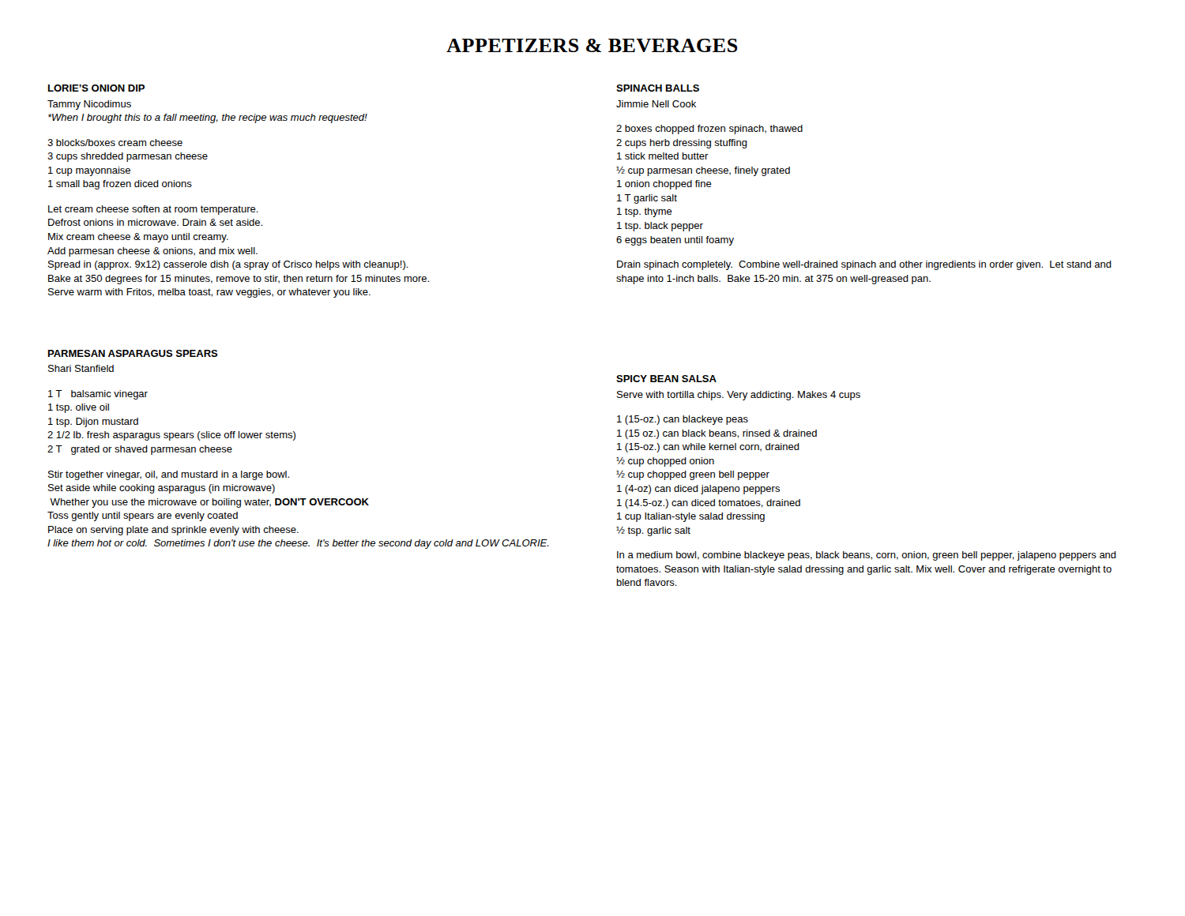APPETIZERS & BEVERAGES
Lorie’s Onion Dip
Tammy Nicodimus
*When I brought this to a fall meeting, the recipe was much requested!
3 blocks/boxes cream cheese
3 cups shredded parmesan cheese
1 cup mayonnaise
1 small bag frozen diced onions
Let cream cheese soften at room temperature.
Defrost onions in microwave. Drain & set aside.
Mix cream cheese & mayo until creamy.
Add parmesan cheese & onions, and mix well.
Spread in (approx. 9x12) casserole dish (a spray of Crisco helps with cleanup!).
Bake at 350 degrees for 15 minutes, remove to stir, then return for 15 minutes more.
Serve warm with Fritos, melba toast, raw veggies, or whatever you like.
Parmesan Asparagus Spears
Shari Stanfield
1 T balsamic vinegar
1 tsp. olive oil
1 tsp. Dijon mustard
2 1/2 lb. fresh asparagus spears (slice off lower stems)
2 T grated or shaved parmesan cheese
Stir together vinegar, oil, and mustard in a large bowl.
Set aside while cooking asparagus (in microwave)
Whether you use the microwave or boiling water, DON'T OVERCOOK
Toss gently until spears are evenly coated
Place on serving plate and sprinkle evenly with cheese.
I like them hot or cold. Sometimes I don't use the cheese. It's better the second day cold and LOW CALORIE.
Spinach Balls
Jimmie Nell Cook
2 boxes chopped frozen spinach, thawed
2 cups herb dressing stuffing
1 stick melted butter
½ cup parmesan cheese, finely grated
1 onion chopped fine
1 T garlic salt
1 tsp. thyme
1 tsp. black pepper
6 eggs beaten until foamy
Drain spinach completely. Combine well-drained spinach and other ingredients in order given. Let stand and shape into 1-inch balls. Bake 15-20 min. at 375 on well-greased pan.
Spicy Bean Salsa
Serve with tortilla chips. Very addicting. Makes 4 cups
1 (15-oz.) can blackeye peas
1 (15 oz.) can black beans, rinsed & drained
1 (15-oz.) can while kernel corn, drained
½ cup chopped onion
½ cup chopped green bell pepper
1 (4-oz) can diced jalapeno peppers
1 (14.5-oz.) can diced tomatoes, drained
1 cup Italian-style salad dressing
½ tsp. garlic salt
In a medium bowl, combine blackeye peas, black beans, corn, onion, green bell pepper, jalapeno peppers and tomatoes. Season with Italian-style salad dressing and garlic salt. Mix well. Cover and refrigerate overnight to blend flavors.